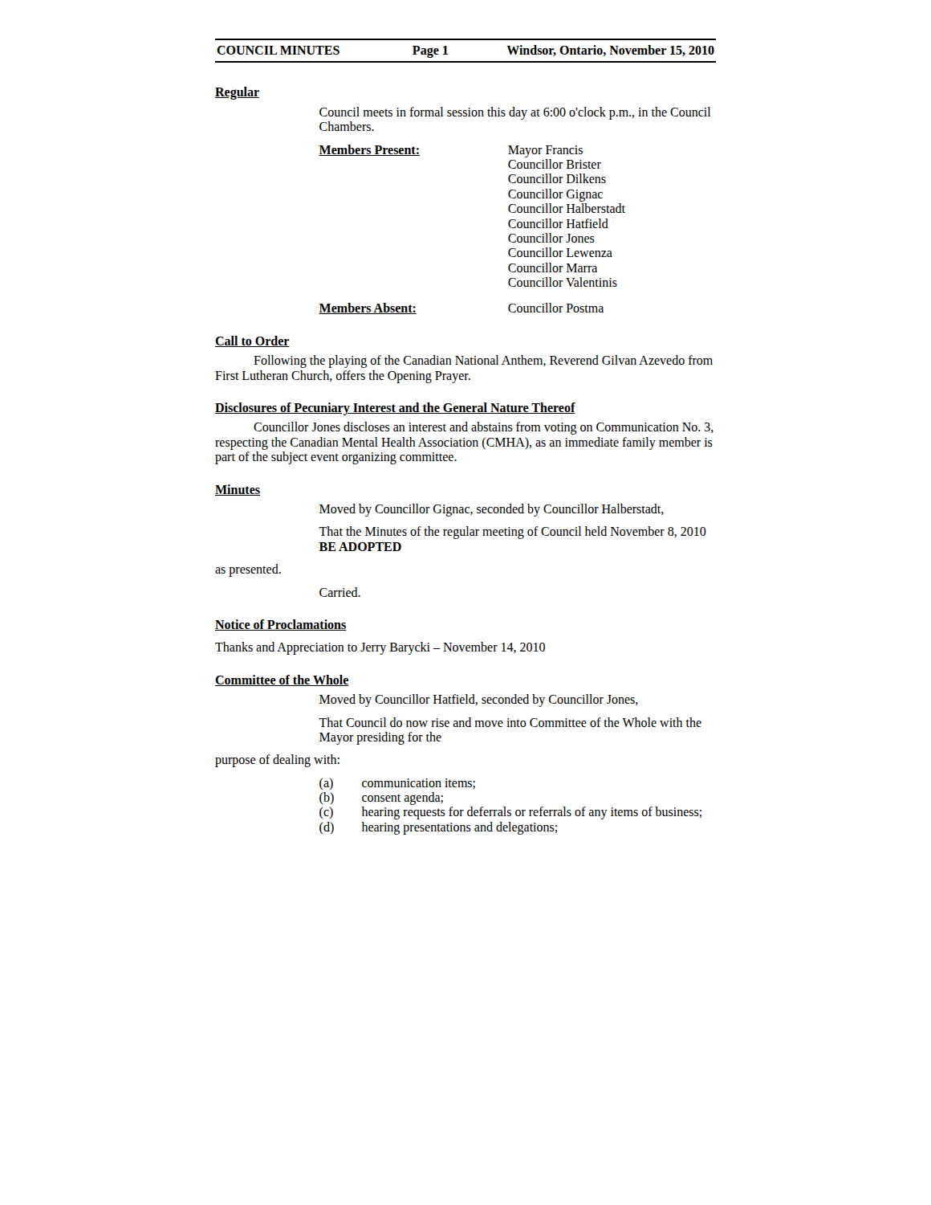| COUNCIL MINUTES | Page 1 | Windsor, Ontario, November 15, 2010 |
Regular
Council meets in formal session this day at 6:00 o'clock p.m., in the Council Chambers.
| Members Present: | Mayor Francis |
| | Councillor Brister |
| | Councillor Dilkens |
| | Councillor Gignac |
| | Councillor Halberstadt |
| | Councillor Hatfield |
| | Councillor Jones |
| | Councillor Lewenza |
| | Councillor Marra |
| | Councillor Valentinis |
| Members Absent: | Councillor Postma |
Call to Order
Following the playing of the Canadian National Anthem, Reverend Gilvan Azevedo from First Lutheran Church, offers the Opening Prayer.
Disclosures of Pecuniary Interest and the General Nature Thereof
Councillor Jones discloses an interest and abstains from voting on Communication No. 3, respecting the Canadian Mental Health Association (CMHA), as an immediate family member is part of the subject event organizing committee.
Minutes
Moved by Councillor Gignac, seconded by Councillor Halberstadt,
That the Minutes of the regular meeting of Council held November 8, 2010 BE ADOPTED
as presented.
Carried.
Notice of Proclamations
Thanks and Appreciation to Jerry Barycki – November 14, 2010
Committee of the Whole
Moved by Councillor Hatfield, seconded by Councillor Jones,
That Council do now rise and move into Committee of the Whole with the Mayor presiding for the
purpose of dealing with:
(a) communication items;
(b) consent agenda;
(c) hearing requests for deferrals or referrals of any items of business;
(d) hearing presentations and delegations;